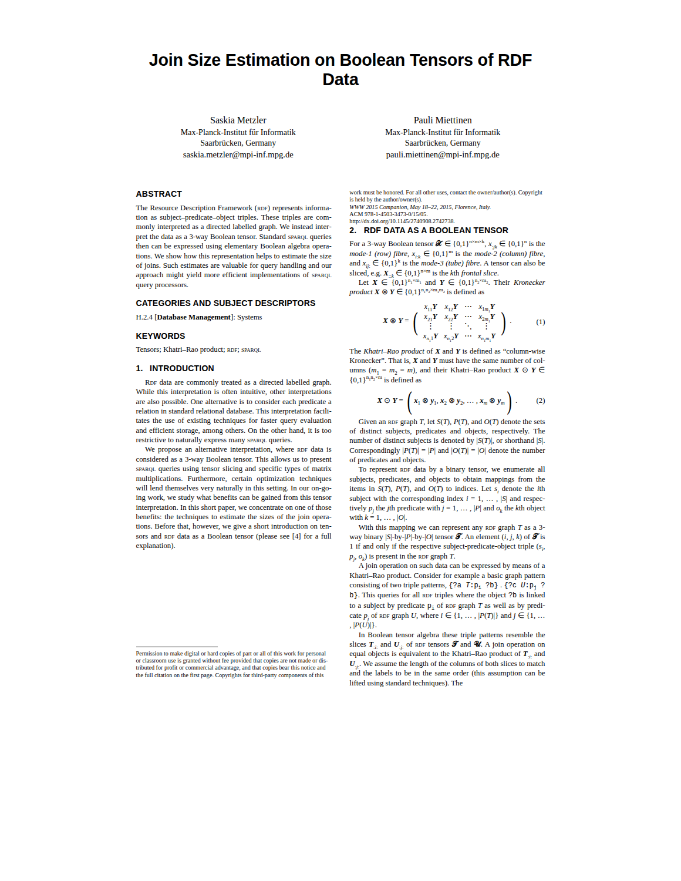Join Size Estimation on Boolean Tensors of RDF Data
| Saskia Metzler Max-Planck-Institut für Informatik Saarbrücken, Germany saskia.metzler@mpi-inf.mpg.de | Pauli Miettinen Max-Planck-Institut für Informatik Saarbrücken, Germany pauli.miettinen@mpi-inf.mpg.de |
ABSTRACT
The Resource Description Framework (rdf) represents information as subject–predicate–object triples. These triples are commonly interpreted as a directed labelled graph. We instead interpret the data as a 3-way Boolean tensor. Standard sparql queries then can be expressed using elementary Boolean algebra operations. We show how this representation helps to estimate the size of joins. Such estimates are valuable for query handling and our approach might yield more efficient implementations of sparql query processors.
Categories and Subject Descriptors
H.2.4 [Database Management]: Systems
Keywords
Tensors; Khatri–Rao product; rdf; sparql
1. INTRODUCTION
Rdf data are commonly treated as a directed labelled graph. While this interpretation is often intuitive, other interpretations are also possible. One alternative is to consider each predicate a relation in standard relational database. This interpretation facilitates the use of existing techniques for faster query evaluation and efficient storage, among others. On the other hand, it is too restrictive to naturally express many sparql queries.
We propose an alternative interpretation, where rdf data is considered as a 3-way Boolean tensor. This allows us to present sparql queries using tensor slicing and specific types of matrix multiplications. Furthermore, certain optimization techniques will lend themselves very naturally in this setting. In our on-going work, we study what benefits can be gained from this tensor interpretation. In this short paper, we concentrate on one of those benefits: the techniques to estimate the sizes of the join operations. Before that, however, we give a short introduction on tensors and rdf data as a Boolean tensor (please see [4] for a full explanation).
Permission to make digital or hard copies of part or all of this work for personal or classroom use is granted without fee provided that copies are not made or distributed for profit or commercial advantage, and that copies bear this notice and the full citation on the first page. Copyrights for third-party components of this work must be honored. For all other uses, contact the owner/author(s). Copyright is held by the author/owner(s).
WWW 2015 Companion, May 18–22, 2015, Florence, Italy.
ACM 978-1-4503-3473-0/15/05.
http://dx.doi.org/10.1145/2740908.2742738.
2. RDF DATA AS A BOOLEAN TENSOR
For a 3-way Boolean tensor 𝒳 ∈ {0,1}n×m×k, x:jk ∈ {0,1}n is the mode-1 (row) fibre, xi:k ∈ {0,1}m is the mode-2 (column) fibre, and xij: ∈ {0,1}k is the mode-3 (tube) fibre. A tensor can also be sliced, e.g. X::k ∈ {0,1}n×m is the kth frontal slice.
Let X ∈ {0,1}n1×m1 and Y ∈ {0,1}n2×m2. Their Kronecker product X ⊗ Y ∈ {0,1}n1n2×m1m2 is defined as
X ⊗ Y = (
| x 11 Y | x 12 Y | ⋯ | x 1 m 1 Y |
| x 21 Y | x 22 Y | ⋯ | x 2 m 1 Y |
| ⋮ | ⋮ | ⋱ | ⋮ |
| x n 1 1 Y | x n 1 2 Y | ⋯ | x n 1 m 1 Y |
) . (1)
The Khatri–Rao product of X and Y is defined as “column-wise Kronecker”. That is, X and Y must have the same number of columns (m1 = m2 = m), and their Khatri–Rao product X ⊙ Y ∈ {0,1}n1n2×m is defined as
X ⊙ Y = (x1 ⊗ y1, x2 ⊗ y2, … , xm ⊗ ym) . (2)
Given an rdf graph T, let S(T), P(T), and O(T) denote the sets of distinct subjects, predicates and objects, respectively. The number of distinct subjects is denoted by |S(T)|, or shorthand |S|. Correspondingly |P(T)| = |P| and |O(T)| = |O| denote the number of predicates and objects.
To represent rdf data by a binary tensor, we enumerate all subjects, predicates, and objects to obtain mappings from the items in S(T), P(T), and O(T) to indices. Let si denote the ith subject with the corresponding index i = 1, … , |S| and respectively pj the jth predicate with j = 1, … , |P| and ok the kth object with k = 1, … , |O|.
With this mapping we can represent any rdf graph T as a 3-way binary |S|-by-|P|-by-|O| tensor 𝒯. An element (i, j, k) of 𝒯 is 1 if and only if the respective subject-predicate-object triple (si, pj, ok) is present in the rdf graph T.
A join operation on such data can be expressed by means of a Khatri–Rao product. Consider for example a basic graph pattern consisting of two triple patterns, {?a T:pi ?b} . {?c U:pj ?b}. This queries for all rdf triples where the object ?b is linked to a subject by predicate pi of rdf graph T as well as by predicate pj of rdf graph U, where i ∈ {1, … , |P(T)|} and j ∈ {1, … , |P(U)|}.
In Boolean tensor algebra these triple patterns resemble the slices T:i: and U:j: of rdf tensors 𝒯 and 𝒰. A join operation on equal objects is equivalent to the Khatri–Rao product of T:i: and U:j:. We assume the length of the columns of both slices to match and the labels to be in the same order (this assumption can be lifted using standard techniques). The